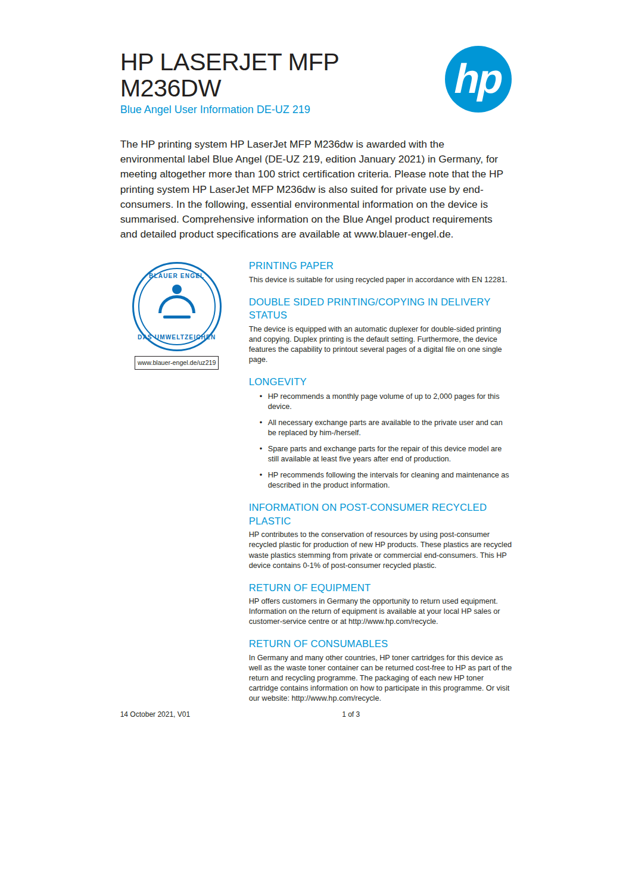HP LASERJET MFP M236DW
Blue Angel User Information DE-UZ 219
hp
The HP printing system HP LaserJet MFP M236dw is awarded with the environmental label Blue Angel (DE-UZ 219, edition January 2021) in Germany, for meeting altogether more than 100 strict certification criteria. Please note that the HP printing system HP LaserJet MFP M236dw is also suited for private use by end-consumers. In the following, essential environmental information on the device is summarised. Comprehensive information on the Blue Angel product requirements and detailed product specifications are available at www.blauer-engel.de.
BLAUER ENGEL
DAS UMWELTZEICHEN
www.blauer-engel.de/uz219
PRINTING PAPER
This device is suitable for using recycled paper in accordance with EN 12281.
DOUBLE SIDED PRINTING/COPYING IN DELIVERY STATUS
The device is equipped with an automatic duplexer for double-sided printing and copying. Duplex printing is the default setting. Furthermore, the device features the capability to printout several pages of a digital file on one single page.
LONGEVITY
HP recommends a monthly page volume of up to 2,000 pages for this device.
All necessary exchange parts are available to the private user and can be replaced by him-/herself.
Spare parts and exchange parts for the repair of this device model are still available at least five years after end of production.
HP recommends following the intervals for cleaning and maintenance as described in the product information.
INFORMATION ON POST-CONSUMER RECYCLED PLASTIC
HP contributes to the conservation of resources by using post-consumer recycled plastic for production of new HP products. These plastics are recycled waste plastics stemming from private or commercial end-consumers. This HP device contains 0-1% of post-consumer recycled plastic.
RETURN OF EQUIPMENT
HP offers customers in Germany the opportunity to return used equipment. Information on the return of equipment is available at your local HP sales or customer-service centre or at http://www.hp.com/recycle.
RETURN OF CONSUMABLES
In Germany and many other countries, HP toner cartridges for this device as well as the waste toner container can be returned cost-free to HP as part of the return and recycling programme. The packaging of each new HP toner cartridge contains information on how to participate in this programme. Or visit our website: http://www.hp.com/recycle.
14 October 2021, V01
1 of 3